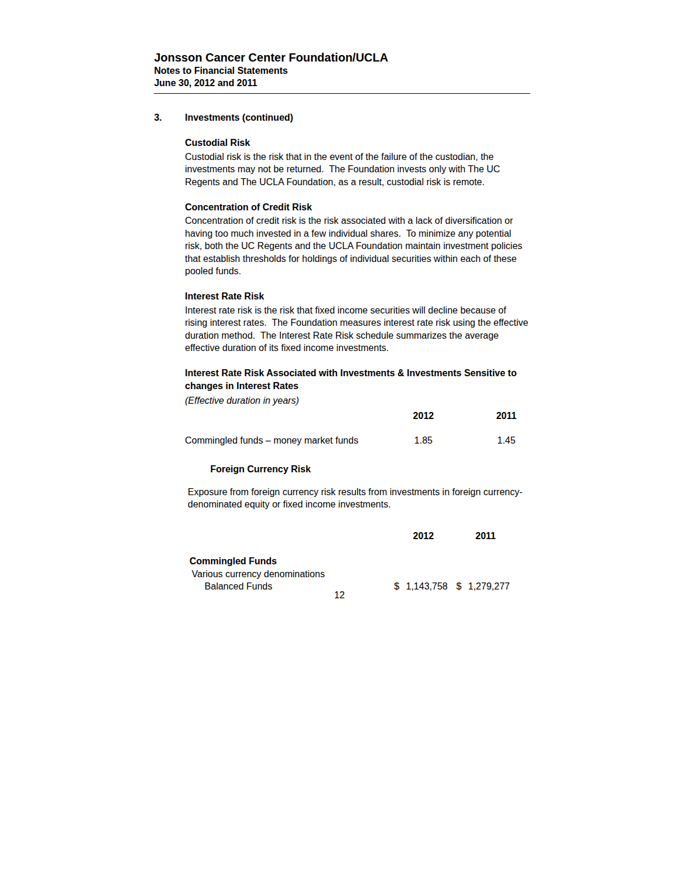Jonsson Cancer Center Foundation/UCLA
Notes to Financial Statements
June 30, 2012 and 2011
3.
Investments (continued)
Custodial Risk
Custodial risk is the risk that in the event of the failure of the custodian, the investments may not be returned. The Foundation invests only with The UC Regents and The UCLA Foundation, as a result, custodial risk is remote.
Concentration of Credit Risk
Concentration of credit risk is the risk associated with a lack of diversification or having too much invested in a few individual shares. To minimize any potential risk, both the UC Regents and the UCLA Foundation maintain investment policies that establish thresholds for holdings of individual securities within each of these pooled funds.
Interest Rate Risk
Interest rate risk is the risk that fixed income securities will decline because of rising interest rates. The Foundation measures interest rate risk using the effective duration method. The Interest Rate Risk schedule summarizes the average effective duration of its fixed income investments.
Interest Rate Risk Associated with Investments & Investments Sensitive to changes in Interest Rates
(Effective duration in years)
| | | 2012 | | 2011 |
| Commingled funds – money market funds | | 1.85 | | 1.45 |
Foreign Currency Risk
Exposure from foreign currency risk results from investments in foreign currency-denominated equity or fixed income investments.
| | | | 2012 | | 2011 | |
| Commingled Funds | |
| Various currency denominations | |
| Balanced Funds | | $ | 1,143,758 | $ | 1,279,277 | |
12